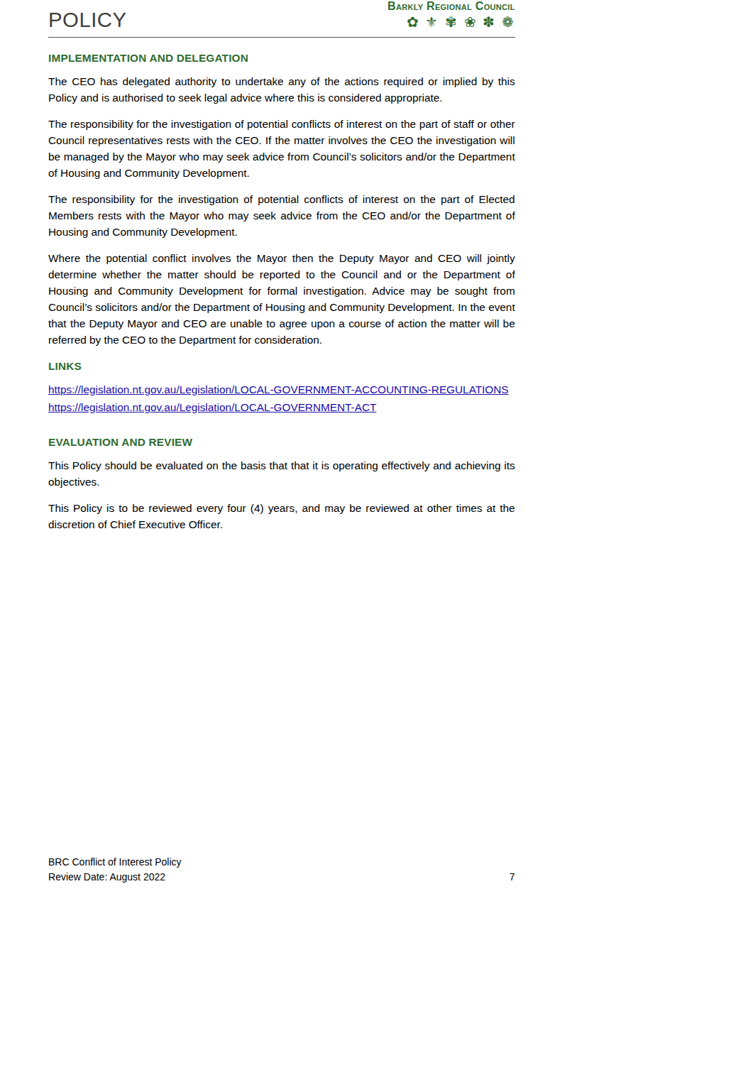POLICY
Barkly Regional Council
✿ ⚜ ✾ ❀ ✽ ❁
IMPLEMENTATION AND DELEGATION
The CEO has delegated authority to undertake any of the actions required or implied by this Policy and is authorised to seek legal advice where this is considered appropriate.
The responsibility for the investigation of potential conflicts of interest on the part of staff or other Council representatives rests with the CEO. If the matter involves the CEO the investigation will be managed by the Mayor who may seek advice from Council’s solicitors and/or the Department of Housing and Community Development.
The responsibility for the investigation of potential conflicts of interest on the part of Elected Members rests with the Mayor who may seek advice from the CEO and/or the Department of Housing and Community Development.
Where the potential conflict involves the Mayor then the Deputy Mayor and CEO will jointly determine whether the matter should be reported to the Council and or the Department of Housing and Community Development for formal investigation. Advice may be sought from Council’s solicitors and/or the Department of Housing and Community Development. In the event that the Deputy Mayor and CEO are unable to agree upon a course of action the matter will be referred by the CEO to the Department for consideration.
LINKS
https://legislation.nt.gov.au/Legislation/LOCAL-GOVERNMENT-ACCOUNTING-REGULATIONS
https://legislation.nt.gov.au/Legislation/LOCAL-GOVERNMENT-ACT
EVALUATION AND REVIEW
This Policy should be evaluated on the basis that that it is operating effectively and achieving its objectives.
This Policy is to be reviewed every four (4) years, and may be reviewed at other times at the discretion of Chief Executive Officer.
BRC Conflict of Interest Policy
Review Date: August 20227